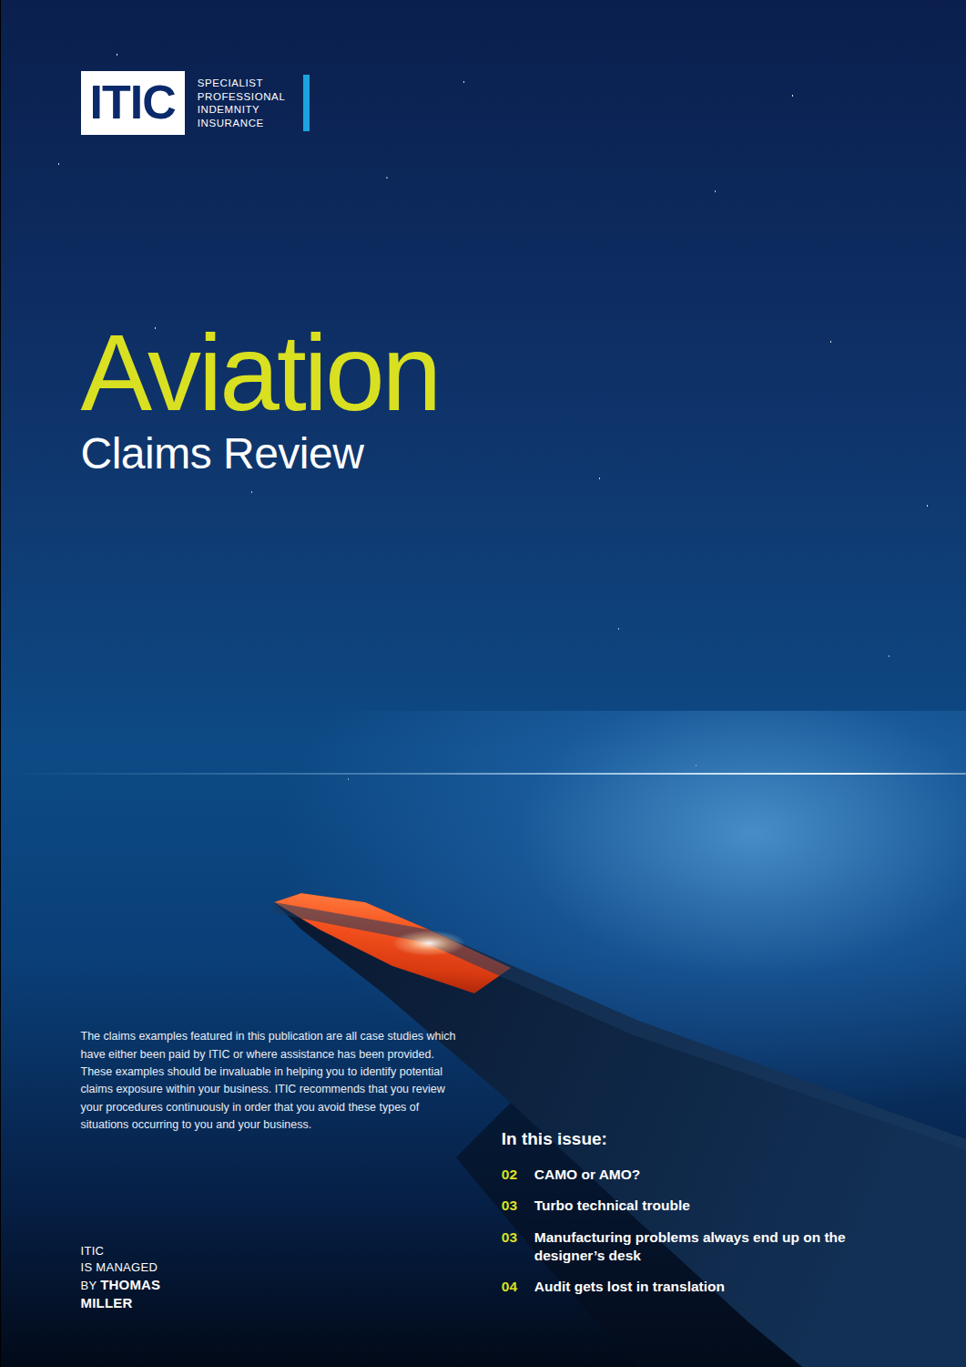ITIC
SPECIALIST
PROFESSIONAL
INDEMNITY
INSURANCE
Aviation
Claims Review
The claims examples featured in this publication are all case studies which have either been paid by ITIC or where assistance has been provided. These examples should be invaluable in helping you to identify potential claims exposure within your business. ITIC recommends that you review your procedures continuously in order that you avoid these types of situations occurring to you and your business.
ITIC
IS MANAGED
BY THOMAS
MILLER
In this issue:
02 CAMO or AMO?
03 Turbo technical trouble
03 Manufacturing problems always end up on the designer’s desk
04 Audit gets lost in translation